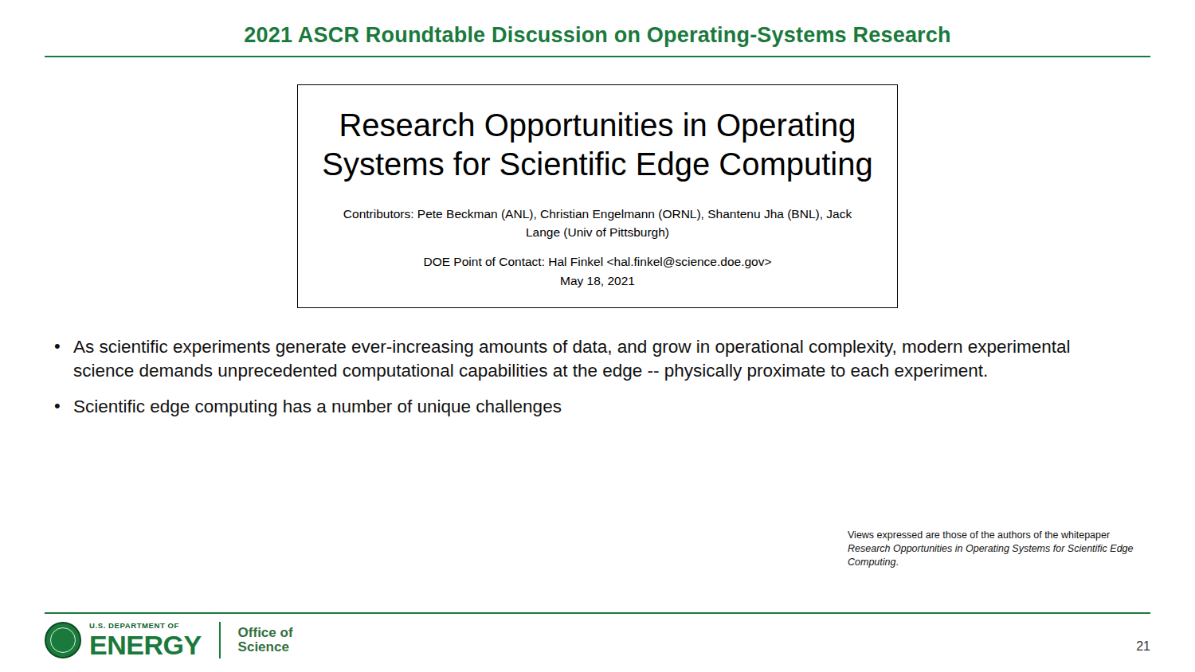2021 ASCR Roundtable Discussion on Operating-Systems Research
Research Opportunities in Operating
Systems for Scientific Edge Computing
Contributors: Pete Beckman (ANL), Christian Engelmann (ORNL), Shantenu Jha (BNL), Jack
Lange (Univ of Pittsburgh)
DOE Point of Contact: Hal Finkel <hal.finkel@science.doe.gov> May 18, 2021
As scientific experiments generate ever-increasing amounts of data, and grow in operational complexity, modern experimental science demands unprecedented computational capabilities at the edge -- physically proximate to each experiment.
Scientific edge computing has a number of unique challenges
Views expressed are those of the authors of the whitepaper Research Opportunities in Operating Systems for Scientific Edge Computing.
U.S. DEPARTMENT OF ENERGY
Office of Science
21